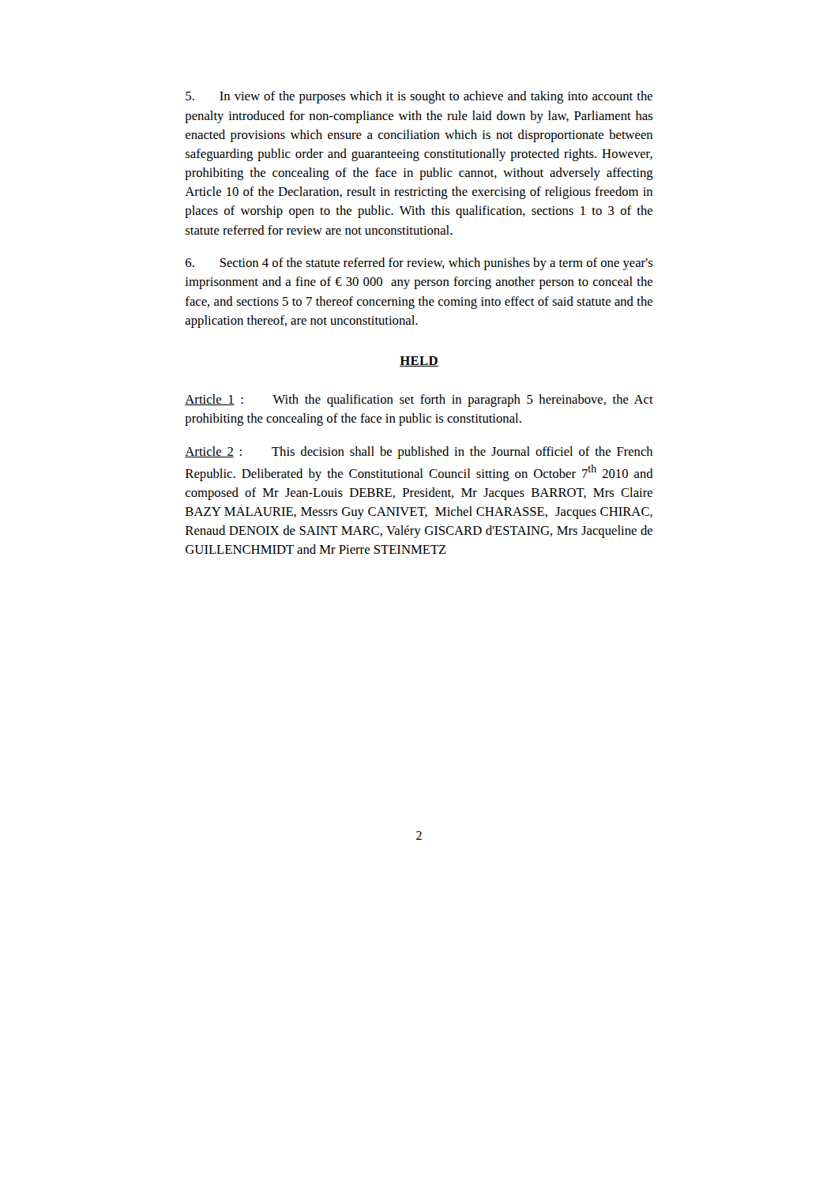5. In view of the purposes which it is sought to achieve and taking into account the penalty introduced for non-compliance with the rule laid down by law, Parliament has enacted provisions which ensure a conciliation which is not disproportionate between safeguarding public order and guaranteeing constitutionally protected rights. However, prohibiting the concealing of the face in public cannot, without adversely affecting Article 10 of the Declaration, result in restricting the exercising of religious freedom in places of worship open to the public. With this qualification, sections 1 to 3 of the statute referred for review are not unconstitutional.
6. Section 4 of the statute referred for review, which punishes by a term of one year's imprisonment and a fine of € 30 000 any person forcing another person to conceal the face, and sections 5 to 7 thereof concerning the coming into effect of said statute and the application thereof, are not unconstitutional.
HELD
Article 1 : With the qualification set forth in paragraph 5 hereinabove, the Act prohibiting the concealing of the face in public is constitutional.
Article 2 : This decision shall be published in the Journal officiel of the French Republic. Deliberated by the Constitutional Council sitting on October 7th 2010 and composed of Mr Jean-Louis DEBRE, President, Mr Jacques BARROT, Mrs Claire BAZY MALAURIE, Messrs Guy CANIVET, Michel CHARASSE, Jacques CHIRAC, Renaud DENOIX de SAINT MARC, Valéry GISCARD d'ESTAING, Mrs Jacqueline de GUILLENCHMIDT and Mr Pierre STEINMETZ
2